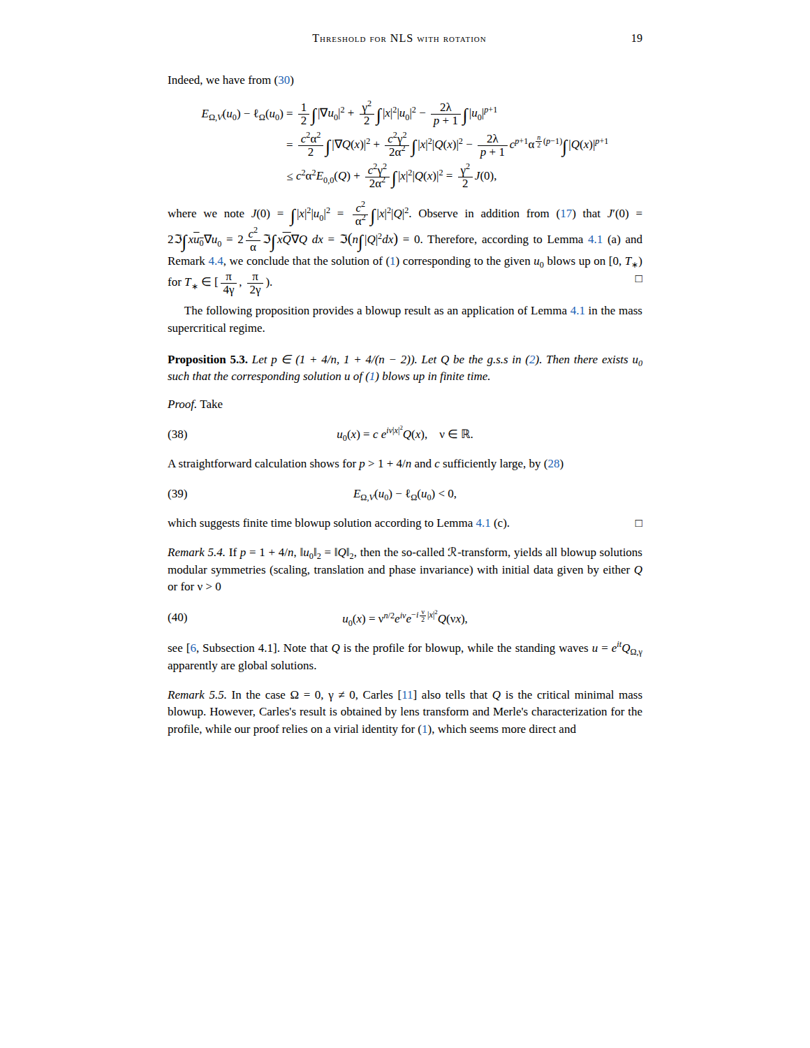Threshold for NLS with rotation 19
Indeed, we have from (30)
EΩ,V(u0) − ℓΩ(u0) =
12∫|∇u0|2 + γ22∫|x|2|u0|2 − 2λ p + 1∫|u0|p+1
=
c2α22∫|∇Q(x)|2 + c2γ22α2∫|x|2|Q(x)|2 − 2λ p + 1 cp+1αn 2(p−1)∫|Q(x)|p+1
≤
c2α2E0,0(Q) + c2γ22α2∫|x|2|Q(x)|2 = γ22 J(0),
where we note J(0) = ∫|x|2|u0|2 = c2 α2∫|x|2|Q|2. Observe in addition from (17) that J′(0) = 2ℑ∫xu0∇u0 = 2c2 α ℑ∫xQ∇Q dx = ℑ(n∫|Q|2dx) = 0. Therefore, according to Lemma 4.1 (a) and Remark 4.4, we conclude that the solution of (1) corresponding to the given u0 blows up on [0, T∗) for T∗ ∈ [π 4γ, π 2γ). □
The following proposition provides a blowup result as an application of Lemma 4.1 in the mass supercritical regime.
Proposition 5.3. Let p ∈ (1 + 4/n, 1 + 4/(n − 2)). Let Q be the g.s.s in (2). Then there exists u0 such that the corresponding solution u of (1) blows up in finite time.
Proof. Take
(38) u0(x) = c eiν|x|2Q(x), ν ∈ ℝ.
A straightforward calculation shows for p > 1 + 4/n and c sufficiently large, by (28)
(39) EΩ,V(u0) − ℓΩ(u0) < 0,
which suggests finite time blowup solution according to Lemma 4.1 (c). □
Remark 5.4. If p = 1 + 4/n, ‖u0‖2 = ‖Q‖2, then the so-called ℛ-transform, yields all blowup solutions modular symmetries (scaling, translation and phase invariance) with initial data given by either Q or for ν > 0
(40) u0(x) = νn/2eiνe−iν 2|x|2Q(νx),
see [6, Subsection 4.1]. Note that Q is the profile for blowup, while the standing waves u = eitQΩ,γ apparently are global solutions.
Remark 5.5. In the case Ω = 0, γ ≠ 0, Carles [11] also tells that Q is the critical minimal mass blowup. However, Carles's result is obtained by lens transform and Merle's characterization for the profile, while our proof relies on a virial identity for (1), which seems more direct and